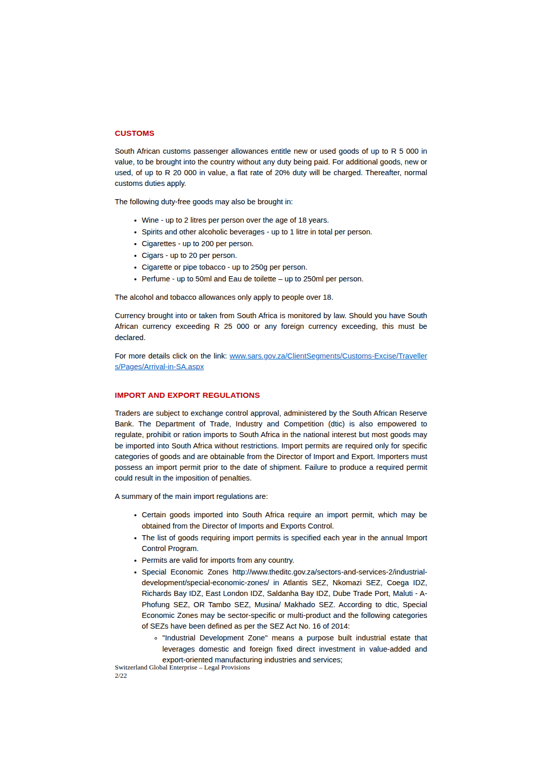CUSTOMS
South African customs passenger allowances entitle new or used goods of up to R 5 000 in value, to be brought into the country without any duty being paid. For additional goods, new or used, of up to R 20 000 in value, a flat rate of 20% duty will be charged. Thereafter, normal customs duties apply.
The following duty-free goods may also be brought in:
Wine - up to 2 litres per person over the age of 18 years.
Spirits and other alcoholic beverages - up to 1 litre in total per person.
Cigarettes - up to 200 per person.
Cigars - up to 20 per person.
Cigarette or pipe tobacco - up to 250g per person.
Perfume - up to 50ml and Eau de toilette – up to 250ml per person.
The alcohol and tobacco allowances only apply to people over 18.
Currency brought into or taken from South Africa is monitored by law. Should you have South African currency exceeding R 25 000 or any foreign currency exceeding, this must be declared.
For more details click on the link: www.sars.gov.za/ClientSegments/Customs-Excise/Travellers/Pages/Arrival-in-SA.aspx
IMPORT AND EXPORT REGULATIONS
Traders are subject to exchange control approval, administered by the South African Reserve Bank. The Department of Trade, Industry and Competition (dtic) is also empowered to regulate, prohibit or ration imports to South Africa in the national interest but most goods may be imported into South Africa without restrictions. Import permits are required only for specific categories of goods and are obtainable from the Director of Import and Export. Importers must possess an import permit prior to the date of shipment. Failure to produce a required permit could result in the imposition of penalties.
A summary of the main import regulations are:
Certain goods imported into South Africa require an import permit, which may be obtained from the Director of Imports and Exports Control.
The list of goods requiring import permits is specified each year in the annual Import Control Program.
Permits are valid for imports from any country.
Special Economic Zones http://www.theditc.gov.za/sectors-and-services-2/industrial-development/special-economic-zones/ in Atlantis SEZ, Nkomazi SEZ, Coega IDZ, Richards Bay IDZ, East London IDZ, Saldanha Bay IDZ, Dube Trade Port, Maluti - A- Phofung SEZ, OR Tambo SEZ, Musina/ Makhado SEZ. According to dtic, Special Economic Zones may be sector-specific or multi-product and the following categories of SEZs have been defined as per the SEZ Act No. 16 of 2014:
"Industrial Development Zone" means a purpose built industrial estate that leverages domestic and foreign fixed direct investment in value-added and export-oriented manufacturing industries and services;
Switzerland Global Enterprise – Legal Provisions
2/22